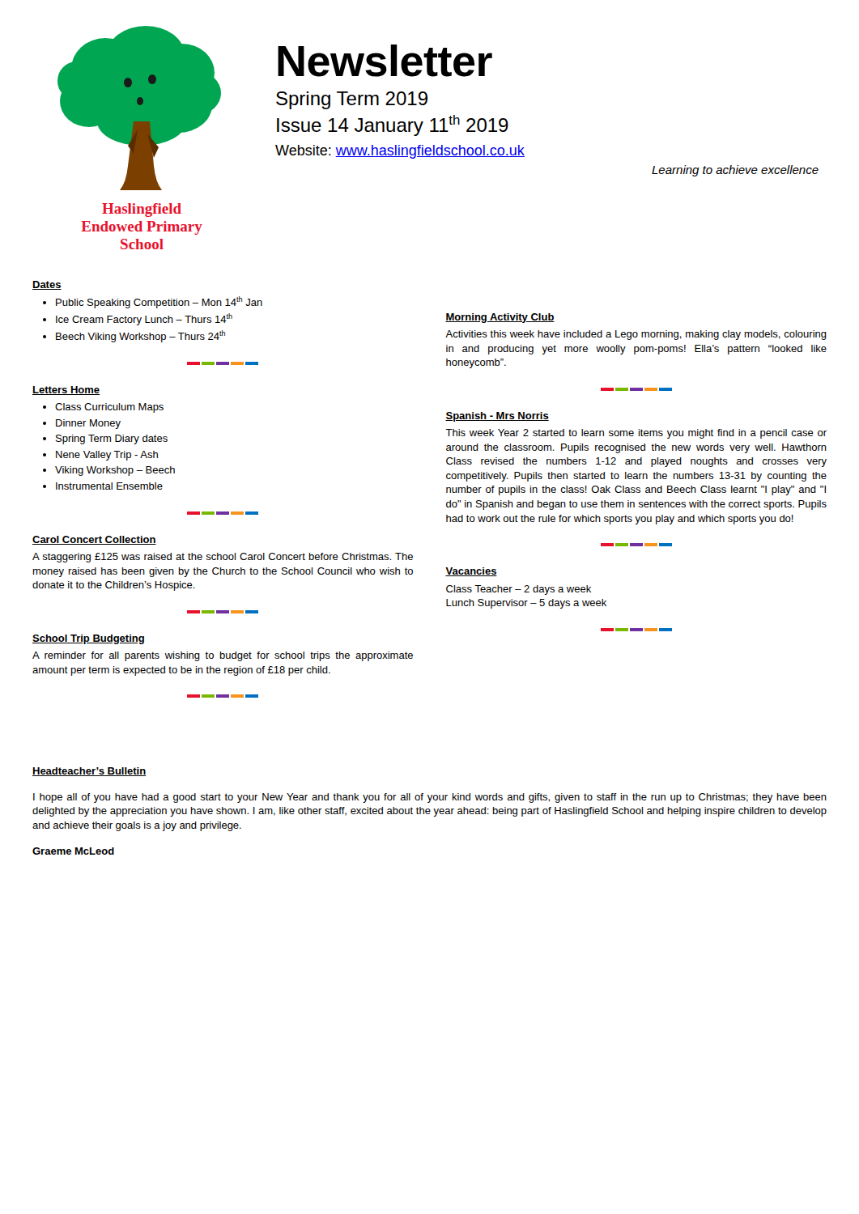Haslingfield
Endowed Primary
School
Newsletter
Spring Term 2019
Issue 14 January 11th 2019
Website: www.haslingfieldschool.co.uk
Learning to achieve excellence
Dates
Public Speaking Competition – Mon 14th Jan
Ice Cream Factory Lunch – Thurs 14th
Beech Viking Workshop – Thurs 24th
Letters Home
Class Curriculum Maps
Dinner Money
Spring Term Diary dates
Nene Valley Trip - Ash
Viking Workshop – Beech
Instrumental Ensemble
Carol Concert Collection
A staggering £125 was raised at the school Carol Concert before Christmas. The money raised has been given by the Church to the School Council who wish to donate it to the Children’s Hospice.
School Trip Budgeting
A reminder for all parents wishing to budget for school trips the approximate amount per term is expected to be in the region of £18 per child.
Morning Activity Club
Activities this week have included a Lego morning, making clay models, colouring in and producing yet more woolly pom-poms! Ella’s pattern “looked like honeycomb”.
Spanish - Mrs Norris
This week Year 2 started to learn some items you might find in a pencil case or around the classroom. Pupils recognised the new words very well. Hawthorn Class revised the numbers 1-12 and played noughts and crosses very competitively. Pupils then started to learn the numbers 13-31 by counting the number of pupils in the class! Oak Class and Beech Class learnt "I play" and "I do" in Spanish and began to use them in sentences with the correct sports. Pupils had to work out the rule for which sports you play and which sports you do!
Vacancies
Class Teacher – 2 days a week
Lunch Supervisor – 5 days a week
Headteacher’s Bulletin
I hope all of you have had a good start to your New Year and thank you for all of your kind words and gifts, given to staff in the run up to Christmas; they have been delighted by the appreciation you have shown. I am, like other staff, excited about the year ahead: being part of Haslingfield School and helping inspire children to develop and achieve their goals is a joy and privilege.
Graeme McLeod